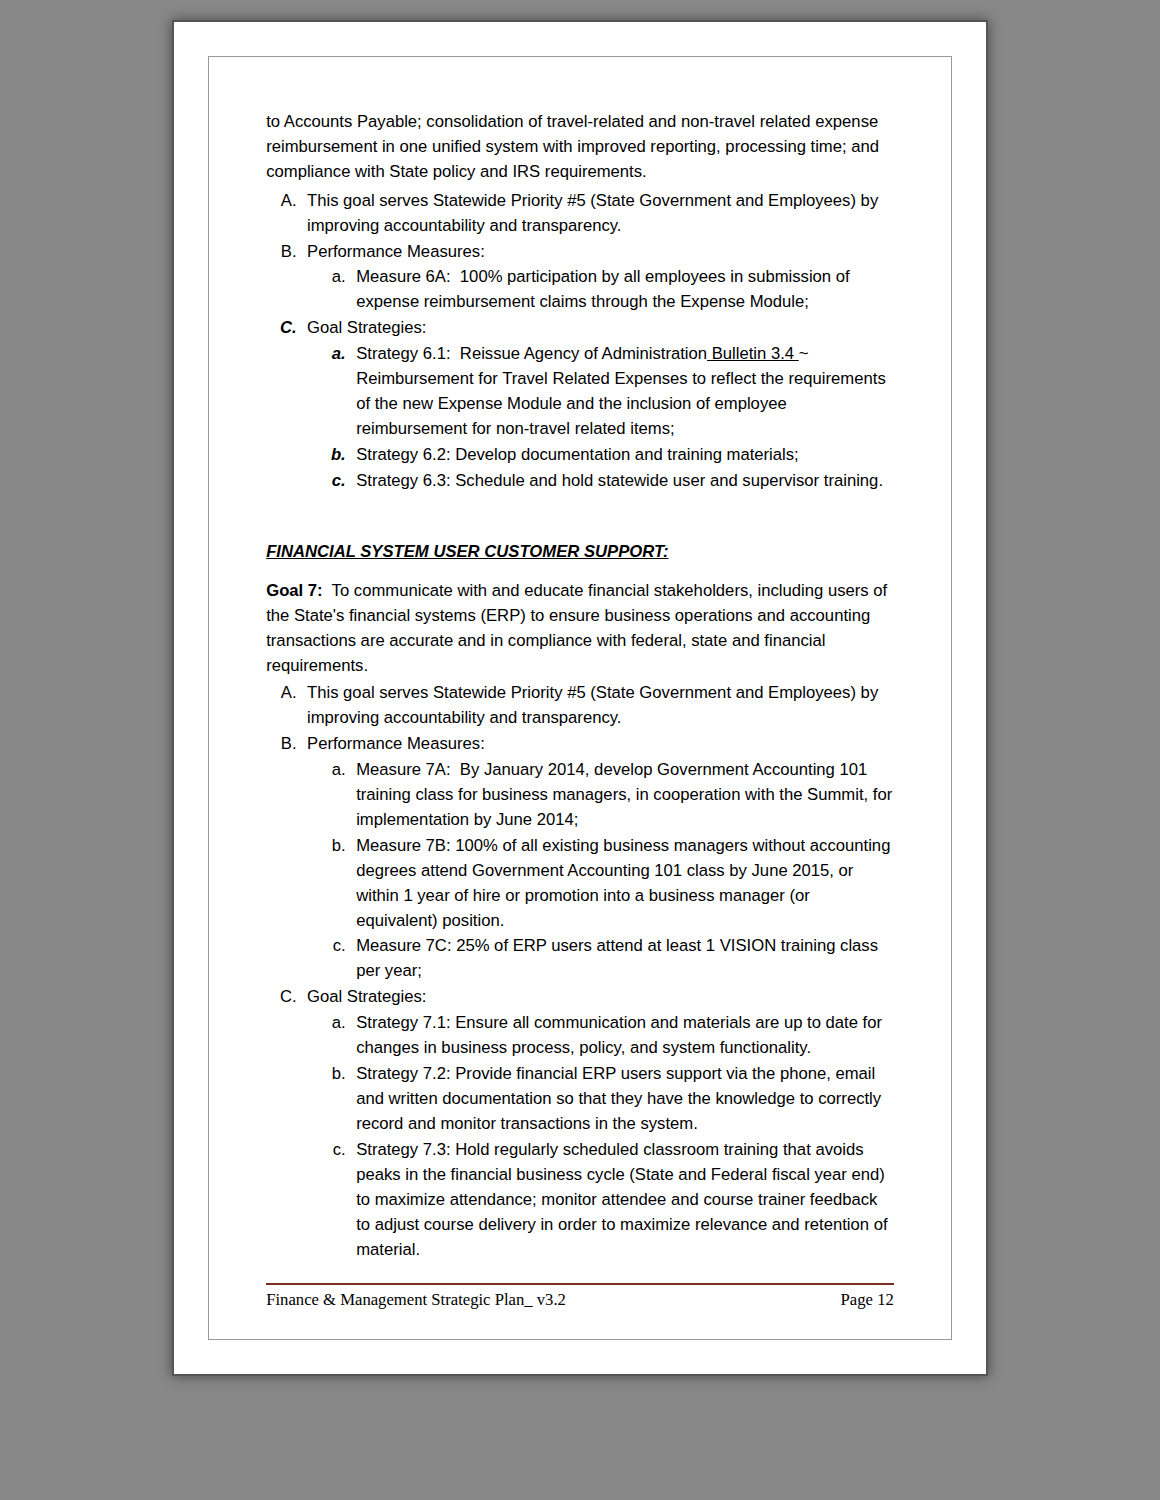to Accounts Payable; consolidation of travel-related and non-travel related expense reimbursement in one unified system with improved reporting, processing time; and compliance with State policy and IRS requirements.
This goal serves Statewide Priority #5 (State Government and Employees) by improving accountability and transparency.
Performance Measures:
Measure 6A: 100% participation by all employees in submission of expense reimbursement claims through the Expense Module;
Goal Strategies:
Strategy 6.1: Reissue Agency of Administration Bulletin 3.4 ~ Reimbursement for Travel Related Expenses to reflect the requirements of the new Expense Module and the inclusion of employee reimbursement for non-travel related items;
Strategy 6.2: Develop documentation and training materials;
Strategy 6.3: Schedule and hold statewide user and supervisor training.
FINANCIAL SYSTEM USER CUSTOMER SUPPORT:
Goal 7: To communicate with and educate financial stakeholders, including users of the State's financial systems (ERP) to ensure business operations and accounting transactions are accurate and in compliance with federal, state and financial requirements.
This goal serves Statewide Priority #5 (State Government and Employees) by improving accountability and transparency.
Performance Measures:
Measure 7A: By January 2014, develop Government Accounting 101 training class for business managers, in cooperation with the Summit, for implementation by June 2014;
Measure 7B: 100% of all existing business managers without accounting degrees attend Government Accounting 101 class by June 2015, or within 1 year of hire or promotion into a business manager (or equivalent) position.
Measure 7C: 25% of ERP users attend at least 1 VISION training class per year;
Goal Strategies:
Strategy 7.1: Ensure all communication and materials are up to date for changes in business process, policy, and system functionality.
Strategy 7.2: Provide financial ERP users support via the phone, email and written documentation so that they have the knowledge to correctly record and monitor transactions in the system.
Strategy 7.3: Hold regularly scheduled classroom training that avoids peaks in the financial business cycle (State and Federal fiscal year end) to maximize attendance; monitor attendee and course trainer feedback to adjust course delivery in order to maximize relevance and retention of material.
Finance & Management Strategic Plan_ v3.2 Page 12